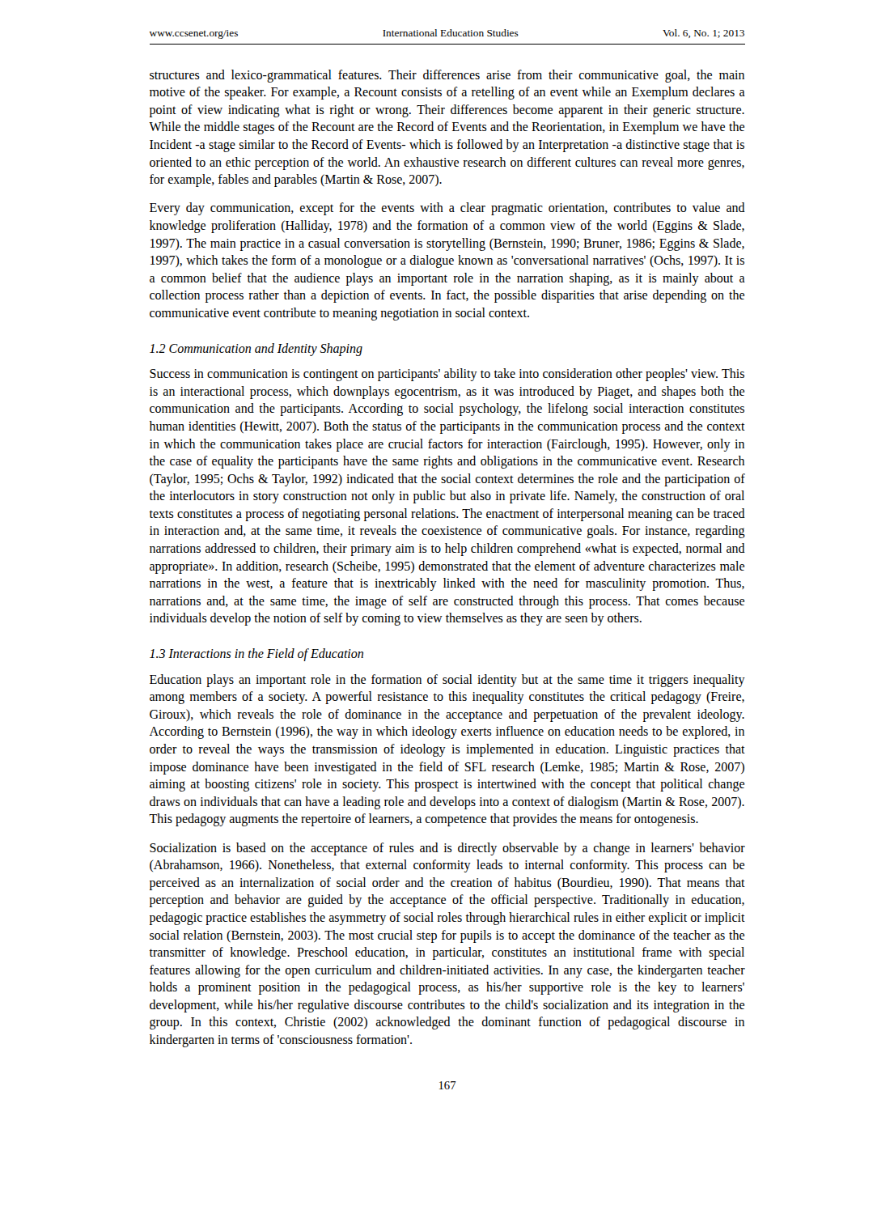www.ccsenet.org/ies International Education Studies Vol. 6, No. 1; 2013
structures and lexico-grammatical features. Their differences arise from their communicative goal, the main motive of the speaker. For example, a Recount consists of a retelling of an event while an Exemplum declares a point of view indicating what is right or wrong. Their differences become apparent in their generic structure. While the middle stages of the Recount are the Record of Events and the Reorientation, in Exemplum we have the Incident -a stage similar to the Record of Events- which is followed by an Interpretation -a distinctive stage that is oriented to an ethic perception of the world. An exhaustive research on different cultures can reveal more genres, for example, fables and parables (Martin & Rose, 2007).
Every day communication, except for the events with a clear pragmatic orientation, contributes to value and knowledge proliferation (Halliday, 1978) and the formation of a common view of the world (Eggins & Slade, 1997). The main practice in a casual conversation is storytelling (Bernstein, 1990; Bruner, 1986; Eggins & Slade, 1997), which takes the form of a monologue or a dialogue known as 'conversational narratives' (Ochs, 1997). It is a common belief that the audience plays an important role in the narration shaping, as it is mainly about a collection process rather than a depiction of events. In fact, the possible disparities that arise depending on the communicative event contribute to meaning negotiation in social context.
1.2 Communication and Identity Shaping
Success in communication is contingent on participants' ability to take into consideration other peoples' view. This is an interactional process, which downplays egocentrism, as it was introduced by Piaget, and shapes both the communication and the participants. According to social psychology, the lifelong social interaction constitutes human identities (Hewitt, 2007). Both the status of the participants in the communication process and the context in which the communication takes place are crucial factors for interaction (Fairclough, 1995). However, only in the case of equality the participants have the same rights and obligations in the communicative event. Research (Taylor, 1995; Ochs & Taylor, 1992) indicated that the social context determines the role and the participation of the interlocutors in story construction not only in public but also in private life. Namely, the construction of oral texts constitutes a process of negotiating personal relations. The enactment of interpersonal meaning can be traced in interaction and, at the same time, it reveals the coexistence of communicative goals. For instance, regarding narrations addressed to children, their primary aim is to help children comprehend «what is expected, normal and appropriate». In addition, research (Scheibe, 1995) demonstrated that the element of adventure characterizes male narrations in the west, a feature that is inextricably linked with the need for masculinity promotion. Thus, narrations and, at the same time, the image of self are constructed through this process. That comes because individuals develop the notion of self by coming to view themselves as they are seen by others.
1.3 Interactions in the Field of Education
Education plays an important role in the formation of social identity but at the same time it triggers inequality among members of a society. A powerful resistance to this inequality constitutes the critical pedagogy (Freire, Giroux), which reveals the role of dominance in the acceptance and perpetuation of the prevalent ideology. According to Bernstein (1996), the way in which ideology exerts influence on education needs to be explored, in order to reveal the ways the transmission of ideology is implemented in education. Linguistic practices that impose dominance have been investigated in the field of SFL research (Lemke, 1985; Martin & Rose, 2007) aiming at boosting citizens' role in society. This prospect is intertwined with the concept that political change draws on individuals that can have a leading role and develops into a context of dialogism (Martin & Rose, 2007). This pedagogy augments the repertoire of learners, a competence that provides the means for ontogenesis.
Socialization is based on the acceptance of rules and is directly observable by a change in learners' behavior (Abrahamson, 1966). Nonetheless, that external conformity leads to internal conformity. This process can be perceived as an internalization of social order and the creation of habitus (Bourdieu, 1990). That means that perception and behavior are guided by the acceptance of the official perspective. Traditionally in education, pedagogic practice establishes the asymmetry of social roles through hierarchical rules in either explicit or implicit social relation (Bernstein, 2003). The most crucial step for pupils is to accept the dominance of the teacher as the transmitter of knowledge. Preschool education, in particular, constitutes an institutional frame with special features allowing for the open curriculum and children-initiated activities. In any case, the kindergarten teacher holds a prominent position in the pedagogical process, as his/her supportive role is the key to learners' development, while his/her regulative discourse contributes to the child's socialization and its integration in the group. In this context, Christie (2002) acknowledged the dominant function of pedagogical discourse in kindergarten in terms of 'consciousness formation'.
167